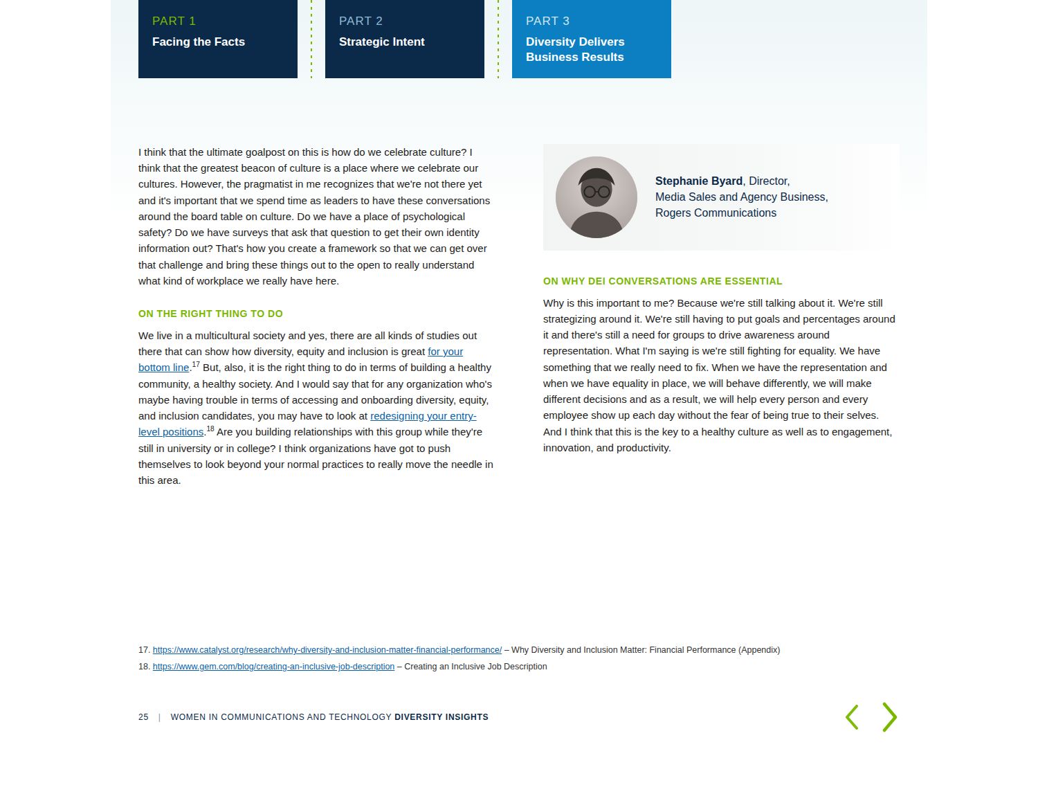PART 1
Facing the Facts
PART 2
Strategic Intent
PART 3
Diversity Delivers
Business Results
I think that the ultimate goalpost on this is how do we celebrate culture? I think that the greatest beacon of culture is a place where we celebrate our cultures. However, the pragmatist in me recognizes that we're not there yet and it's important that we spend time as leaders to have these conversations around the board table on culture. Do we have a place of psychological safety? Do we have surveys that ask that question to get their own identity information out? That's how you create a framework so that we can get over that challenge and bring these things out to the open to really understand what kind of workplace we really have here.
On the right thing to do
We live in a multicultural society and yes, there are all kinds of studies out there that can show how diversity, equity and inclusion is great for your bottom line.17 But, also, it is the right thing to do in terms of building a healthy community, a healthy society. And I would say that for any organization who's maybe having trouble in terms of accessing and onboarding diversity, equity, and inclusion candidates, you may have to look at redesigning your entry-level positions.18 Are you building relationships with this group while they're still in university or in college? I think organizations have got to push themselves to look beyond your normal practices to really move the needle in this area.
Stephanie Byard, Director,
Media Sales and Agency Business,
Rogers Communications
On why DEI conversations are essential
Why is this important to me? Because we're still talking about it. We're still strategizing around it. We're still having to put goals and percentages around it and there's still a need for groups to drive awareness around representation. What I'm saying is we're still fighting for equality. We have something that we really need to fix. When we have the representation and when we have equality in place, we will behave differently, we will make different decisions and as a result, we will help every person and every employee show up each day without the fear of being true to their selves. And I think that this is the key to a healthy culture as well as to engagement, innovation, and productivity.
17. https://www.catalyst.org/research/why-diversity-and-inclusion-matter-financial-performance/ – Why Diversity and Inclusion Matter: Financial Performance (Appendix)
18. https://www.gem.com/blog/creating-an-inclusive-job-description – Creating an Inclusive Job Description
25 | Women in Communications and Technology Diversity Insights